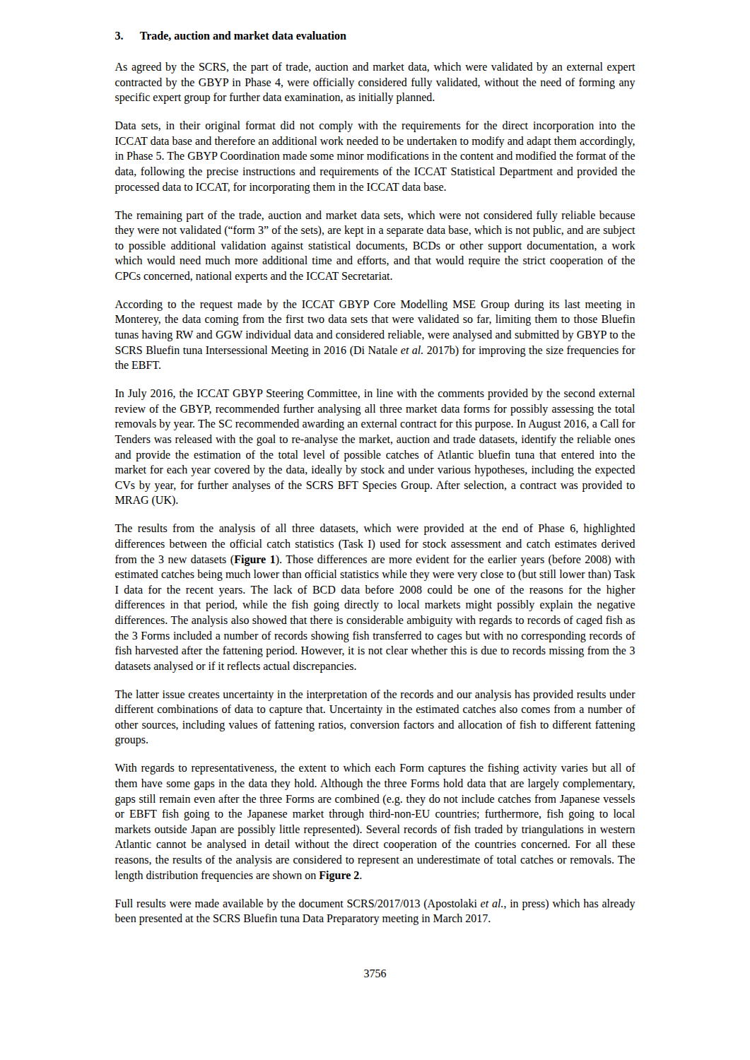3. Trade, auction and market data evaluation
As agreed by the SCRS, the part of trade, auction and market data, which were validated by an external expert contracted by the GBYP in Phase 4, were officially considered fully validated, without the need of forming any specific expert group for further data examination, as initially planned.
Data sets, in their original format did not comply with the requirements for the direct incorporation into the ICCAT data base and therefore an additional work needed to be undertaken to modify and adapt them accordingly, in Phase 5. The GBYP Coordination made some minor modifications in the content and modified the format of the data, following the precise instructions and requirements of the ICCAT Statistical Department and provided the processed data to ICCAT, for incorporating them in the ICCAT data base.
The remaining part of the trade, auction and market data sets, which were not considered fully reliable because they were not validated (“form 3” of the sets), are kept in a separate data base, which is not public, and are subject to possible additional validation against statistical documents, BCDs or other support documentation, a work which would need much more additional time and efforts, and that would require the strict cooperation of the CPCs concerned, national experts and the ICCAT Secretariat.
According to the request made by the ICCAT GBYP Core Modelling MSE Group during its last meeting in Monterey, the data coming from the first two data sets that were validated so far, limiting them to those Bluefin tunas having RW and GGW individual data and considered reliable, were analysed and submitted by GBYP to the SCRS Bluefin tuna Intersessional Meeting in 2016 (Di Natale et al. 2017b) for improving the size frequencies for the EBFT.
In July 2016, the ICCAT GBYP Steering Committee, in line with the comments provided by the second external review of the GBYP, recommended further analysing all three market data forms for possibly assessing the total removals by year. The SC recommended awarding an external contract for this purpose. In August 2016, a Call for Tenders was released with the goal to re-analyse the market, auction and trade datasets, identify the reliable ones and provide the estimation of the total level of possible catches of Atlantic bluefin tuna that entered into the market for each year covered by the data, ideally by stock and under various hypotheses, including the expected CVs by year, for further analyses of the SCRS BFT Species Group. After selection, a contract was provided to MRAG (UK).
The results from the analysis of all three datasets, which were provided at the end of Phase 6, highlighted differences between the official catch statistics (Task I) used for stock assessment and catch estimates derived from the 3 new datasets (Figure 1). Those differences are more evident for the earlier years (before 2008) with estimated catches being much lower than official statistics while they were very close to (but still lower than) Task I data for the recent years. The lack of BCD data before 2008 could be one of the reasons for the higher differences in that period, while the fish going directly to local markets might possibly explain the negative differences. The analysis also showed that there is considerable ambiguity with regards to records of caged fish as the 3 Forms included a number of records showing fish transferred to cages but with no corresponding records of fish harvested after the fattening period. However, it is not clear whether this is due to records missing from the 3 datasets analysed or if it reflects actual discrepancies.
The latter issue creates uncertainty in the interpretation of the records and our analysis has provided results under different combinations of data to capture that. Uncertainty in the estimated catches also comes from a number of other sources, including values of fattening ratios, conversion factors and allocation of fish to different fattening groups.
With regards to representativeness, the extent to which each Form captures the fishing activity varies but all of them have some gaps in the data they hold. Although the three Forms hold data that are largely complementary, gaps still remain even after the three Forms are combined (e.g. they do not include catches from Japanese vessels or EBFT fish going to the Japanese market through third-non-EU countries; furthermore, fish going to local markets outside Japan are possibly little represented). Several records of fish traded by triangulations in western Atlantic cannot be analysed in detail without the direct cooperation of the countries concerned. For all these reasons, the results of the analysis are considered to represent an underestimate of total catches or removals. The length distribution frequencies are shown on Figure 2.
Full results were made available by the document SCRS/2017/013 (Apostolaki et al., in press) which has already been presented at the SCRS Bluefin tuna Data Preparatory meeting in March 2017.
3756